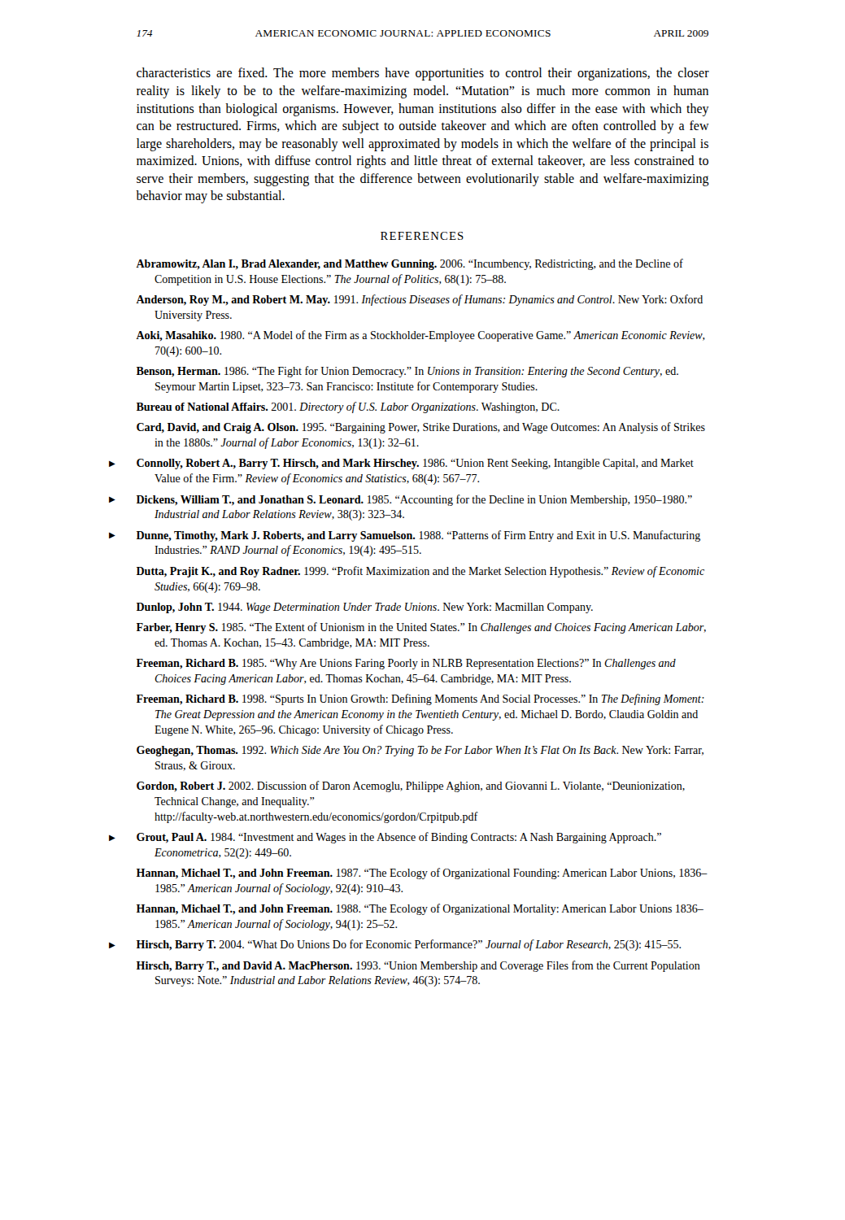174 AMERICAN ECONOMIC JOURNAL: APPLIED ECONOMICS APRIL 2009
characteristics are fixed. The more members have opportunities to control their organizations, the closer reality is likely to be to the welfare-maximizing model. “Mutation” is much more common in human institutions than biological organisms. However, human institutions also differ in the ease with which they can be restructured. Firms, which are subject to outside takeover and which are often controlled by a few large shareholders, may be reasonably well approximated by models in which the welfare of the principal is maximized. Unions, with diffuse control rights and little threat of external takeover, are less constrained to serve their members, suggesting that the difference between evolutionarily stable and welfare-maximizing behavior may be substantial.
REFERENCES
Abramowitz, Alan I., Brad Alexander, and Matthew Gunning. 2006. “Incumbency, Redistricting, and the Decline of Competition in U.S. House Elections.” The Journal of Politics, 68(1): 75–88.
Anderson, Roy M., and Robert M. May. 1991. Infectious Diseases of Humans: Dynamics and Control. New York: Oxford University Press.
Aoki, Masahiko. 1980. “A Model of the Firm as a Stockholder-Employee Cooperative Game.” American Economic Review, 70(4): 600–10.
Benson, Herman. 1986. “The Fight for Union Democracy.” In Unions in Transition: Entering the Second Century, ed. Seymour Martin Lipset, 323–73. San Francisco: Institute for Contemporary Studies.
Bureau of National Affairs. 2001. Directory of U.S. Labor Organizations. Washington, DC.
Card, David, and Craig A. Olson. 1995. “Bargaining Power, Strike Durations, and Wage Outcomes: An Analysis of Strikes in the 1880s.” Journal of Labor Economics, 13(1): 32–61.
Connolly, Robert A., Barry T. Hirsch, and Mark Hirschey. 1986. “Union Rent Seeking, Intangible Capital, and Market Value of the Firm.” Review of Economics and Statistics, 68(4): 567–77.
Dickens, William T., and Jonathan S. Leonard. 1985. “Accounting for the Decline in Union Membership, 1950–1980.” Industrial and Labor Relations Review, 38(3): 323–34.
Dunne, Timothy, Mark J. Roberts, and Larry Samuelson. 1988. “Patterns of Firm Entry and Exit in U.S. Manufacturing Industries.” RAND Journal of Economics, 19(4): 495–515.
Dutta, Prajit K., and Roy Radner. 1999. “Profit Maximization and the Market Selection Hypothesis.” Review of Economic Studies, 66(4): 769–98.
Dunlop, John T. 1944. Wage Determination Under Trade Unions. New York: Macmillan Company.
Farber, Henry S. 1985. “The Extent of Unionism in the United States.” In Challenges and Choices Facing American Labor, ed. Thomas A. Kochan, 15–43. Cambridge, MA: MIT Press.
Freeman, Richard B. 1985. “Why Are Unions Faring Poorly in NLRB Representation Elections?” In Challenges and Choices Facing American Labor, ed. Thomas Kochan, 45–64. Cambridge, MA: MIT Press.
Freeman, Richard B. 1998. “Spurts In Union Growth: Defining Moments And Social Processes.” In The Defining Moment: The Great Depression and the American Economy in the Twentieth Century, ed. Michael D. Bordo, Claudia Goldin and Eugene N. White, 265–96. Chicago: University of Chicago Press.
Geoghegan, Thomas. 1992. Which Side Are You On? Trying To be For Labor When It’s Flat On Its Back. New York: Farrar, Straus, & Giroux.
Gordon, Robert J. 2002. Discussion of Daron Acemoglu, Philippe Aghion, and Giovanni L. Violante, “Deunionization, Technical Change, and Inequality.”
http://faculty-web.at.northwestern.edu/economics/gordon/Crpitpub.pdf
Grout, Paul A. 1984. “Investment and Wages in the Absence of Binding Contracts: A Nash Bargaining Approach.” Econometrica, 52(2): 449–60.
Hannan, Michael T., and John Freeman. 1987. “The Ecology of Organizational Founding: American Labor Unions, 1836–1985.” American Journal of Sociology, 92(4): 910–43.
Hannan, Michael T., and John Freeman. 1988. “The Ecology of Organizational Mortality: American Labor Unions 1836–1985.” American Journal of Sociology, 94(1): 25–52.
Hirsch, Barry T. 2004. “What Do Unions Do for Economic Performance?” Journal of Labor Research, 25(3): 415–55.
Hirsch, Barry T., and David A. MacPherson. 1993. “Union Membership and Coverage Files from the Current Population Surveys: Note.” Industrial and Labor Relations Review, 46(3): 574–78.